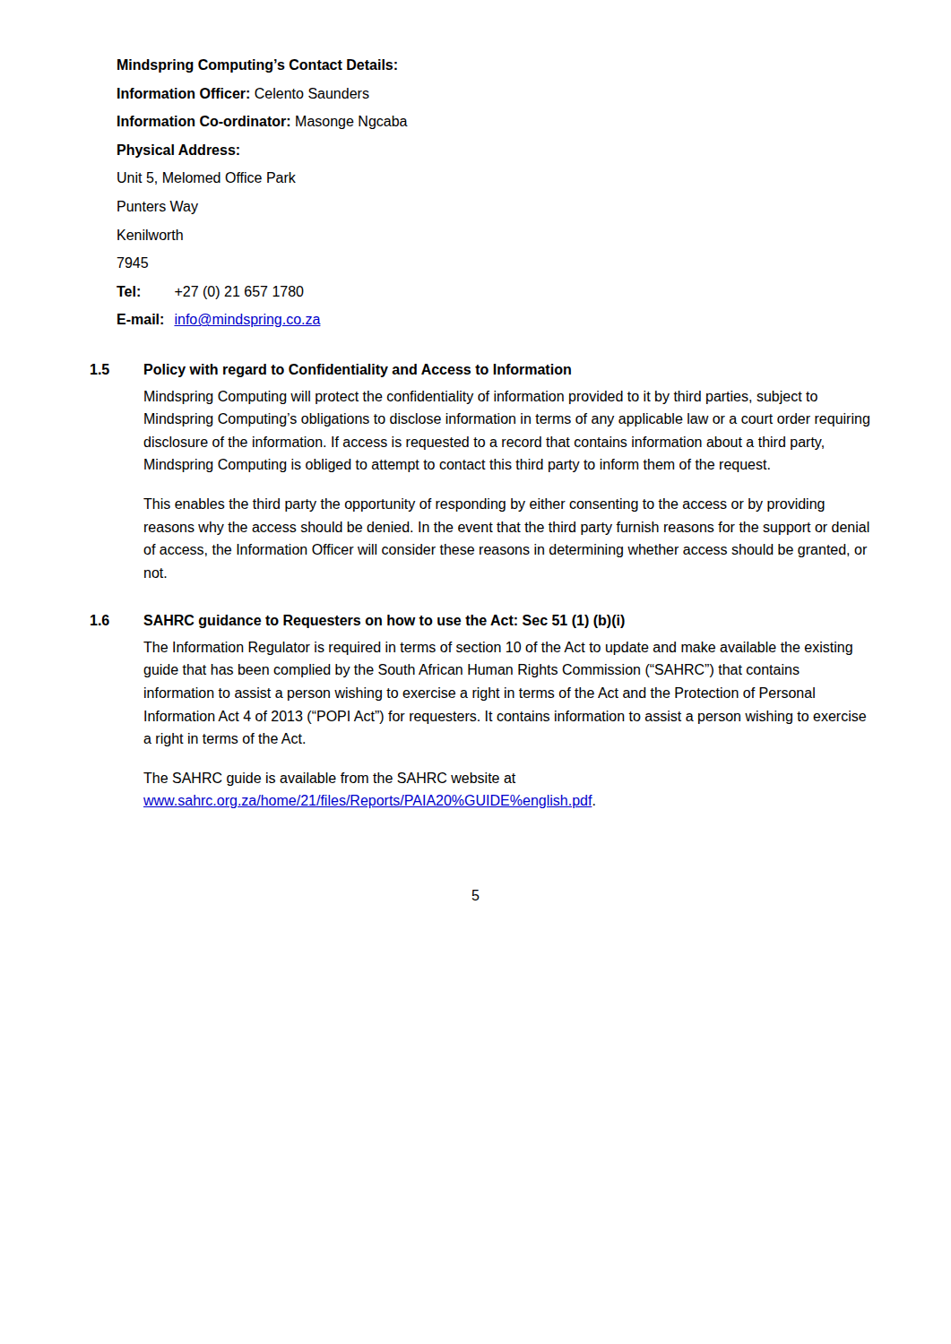Mindspring Computing’s Contact Details:
Information Officer: Celento Saunders
Information Co-ordinator: Masonge Ngcaba
Physical Address:
Unit 5, Melomed Office Park
Punters Way
Kenilworth
7945
Tel: +27 (0) 21 657 1780
E-mail: info@mindspring.co.za
1.5
Policy with regard to Confidentiality and Access to Information
Mindspring Computing will protect the confidentiality of information provided to it by third parties, subject to Mindspring Computing’s obligations to disclose information in terms of any applicable law or a court order requiring disclosure of the information. If access is requested to a record that contains information about a third party, Mindspring Computing is obliged to attempt to contact this third party to inform them of the request.
This enables the third party the opportunity of responding by either consenting to the access or by providing reasons why the access should be denied. In the event that the third party furnish reasons for the support or denial of access, the Information Officer will consider these reasons in determining whether access should be granted, or not.
1.6
SAHRC guidance to Requesters on how to use the Act: Sec 51 (1) (b)(i)
The Information Regulator is required in terms of section 10 of the Act to update and make available the existing guide that has been complied by the South African Human Rights Commission (“SAHRC”) that contains information to assist a person wishing to exercise a right in terms of the Act and the Protection of Personal Information Act 4 of 2013 (“POPI Act”) for requesters. It contains information to assist a person wishing to exercise a right in terms of the Act.
The SAHRC guide is available from the SAHRC website at www.sahrc.org.za/home/21/files/Reports/PAIA20%GUIDE%english.pdf.
5